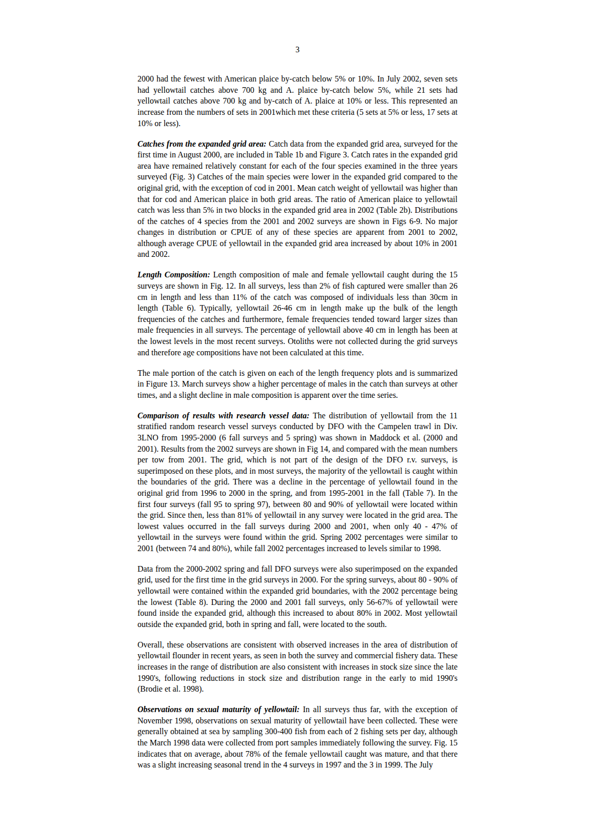3
2000 had the fewest with American plaice by-catch below 5% or 10%. In July 2002, seven sets had yellowtail catches above 700 kg and A. plaice by-catch below 5%, while 21 sets had yellowtail catches above 700 kg and by-catch of A. plaice at 10% or less. This represented an increase from the numbers of sets in 2001which met these criteria (5 sets at 5% or less, 17 sets at 10% or less).
Catches from the expanded grid area: Catch data from the expanded grid area, surveyed for the first time in August 2000, are included in Table 1b and Figure 3. Catch rates in the expanded grid area have remained relatively constant for each of the four species examined in the three years surveyed (Fig. 3) Catches of the main species were lower in the expanded grid compared to the original grid, with the exception of cod in 2001. Mean catch weight of yellowtail was higher than that for cod and American plaice in both grid areas. The ratio of American plaice to yellowtail catch was less than 5% in two blocks in the expanded grid area in 2002 (Table 2b). Distributions of the catches of 4 species from the 2001 and 2002 surveys are shown in Figs 6-9. No major changes in distribution or CPUE of any of these species are apparent from 2001 to 2002, although average CPUE of yellowtail in the expanded grid area increased by about 10% in 2001 and 2002.
Length Composition: Length composition of male and female yellowtail caught during the 15 surveys are shown in Fig. 12. In all surveys, less than 2% of fish captured were smaller than 26 cm in length and less than 11% of the catch was composed of individuals less than 30cm in length (Table 6). Typically, yellowtail 26-46 cm in length make up the bulk of the length frequencies of the catches and furthermore, female frequencies tended toward larger sizes than male frequencies in all surveys. The percentage of yellowtail above 40 cm in length has been at the lowest levels in the most recent surveys. Otoliths were not collected during the grid surveys and therefore age compositions have not been calculated at this time.
The male portion of the catch is given on each of the length frequency plots and is summarized in Figure 13. March surveys show a higher percentage of males in the catch than surveys at other times, and a slight decline in male composition is apparent over the time series.
Comparison of results with research vessel data: The distribution of yellowtail from the 11 stratified random research vessel surveys conducted by DFO with the Campelen trawl in Div. 3LNO from 1995-2000 (6 fall surveys and 5 spring) was shown in Maddock et al. (2000 and 2001). Results from the 2002 surveys are shown in Fig 14, and compared with the mean numbers per tow from 2001. The grid, which is not part of the design of the DFO r.v. surveys, is superimposed on these plots, and in most surveys, the majority of the yellowtail is caught within the boundaries of the grid. There was a decline in the percentage of yellowtail found in the original grid from 1996 to 2000 in the spring, and from 1995-2001 in the fall (Table 7). In the first four surveys (fall 95 to spring 97), between 80 and 90% of yellowtail were located within the grid. Since then, less than 81% of yellowtail in any survey were located in the grid area. The lowest values occurred in the fall surveys during 2000 and 2001, when only 40 - 47% of yellowtail in the surveys were found within the grid. Spring 2002 percentages were similar to 2001 (between 74 and 80%), while fall 2002 percentages increased to levels similar to 1998.
Data from the 2000-2002 spring and fall DFO surveys were also superimposed on the expanded grid, used for the first time in the grid surveys in 2000. For the spring surveys, about 80 - 90% of yellowtail were contained within the expanded grid boundaries, with the 2002 percentage being the lowest (Table 8). During the 2000 and 2001 fall surveys, only 56-67% of yellowtail were found inside the expanded grid, although this increased to about 80% in 2002. Most yellowtail outside the expanded grid, both in spring and fall, were located to the south.
Overall, these observations are consistent with observed increases in the area of distribution of yellowtail flounder in recent years, as seen in both the survey and commercial fishery data. These increases in the range of distribution are also consistent with increases in stock size since the late 1990's, following reductions in stock size and distribution range in the early to mid 1990's (Brodie et al. 1998).
Observations on sexual maturity of yellowtail: In all surveys thus far, with the exception of November 1998, observations on sexual maturity of yellowtail have been collected. These were generally obtained at sea by sampling 300-400 fish from each of 2 fishing sets per day, although the March 1998 data were collected from port samples immediately following the survey. Fig. 15 indicates that on average, about 78% of the female yellowtail caught was mature, and that there was a slight increasing seasonal trend in the 4 surveys in 1997 and the 3 in 1999. The July